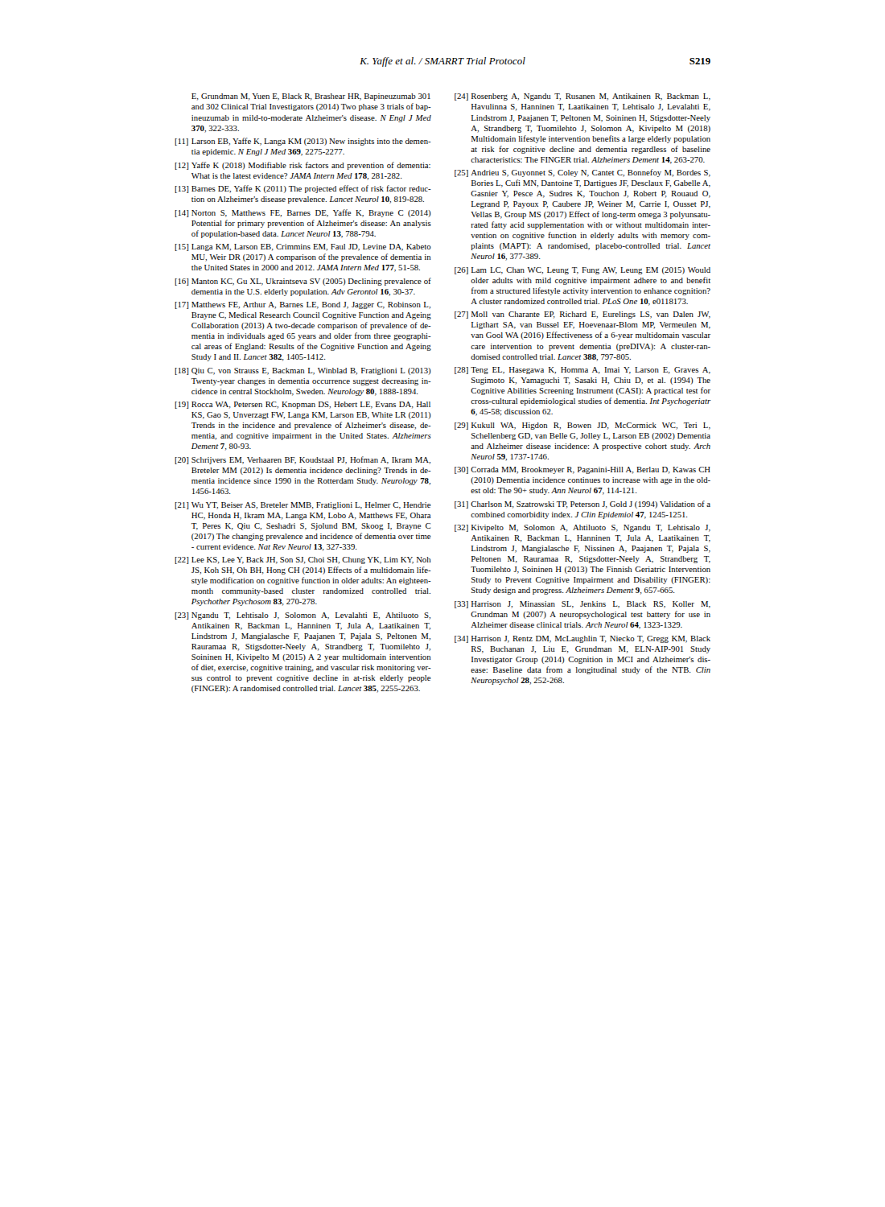K. Yaffe et al. / SMARRT Trial Protocol S219
E, Grundman M, Yuen E, Black R, Brashear HR, Bapineuzumab 301 and 302 Clinical Trial Investigators (2014) Two phase 3 trials of bapineuzumab in mild-to-moderate Alzheimer's disease. N Engl J Med 370, 322-333.
[11] Larson EB, Yaffe K, Langa KM (2013) New insights into the dementia epidemic. N Engl J Med 369, 2275-2277.
[12] Yaffe K (2018) Modifiable risk factors and prevention of dementia: What is the latest evidence? JAMA Intern Med 178, 281-282.
[13] Barnes DE, Yaffe K (2011) The projected effect of risk factor reduction on Alzheimer's disease prevalence. Lancet Neurol 10, 819-828.
[14] Norton S, Matthews FE, Barnes DE, Yaffe K, Brayne C (2014) Potential for primary prevention of Alzheimer's disease: An analysis of population-based data. Lancet Neurol 13, 788-794.
[15] Langa KM, Larson EB, Crimmins EM, Faul JD, Levine DA, Kabeto MU, Weir DR (2017) A comparison of the prevalence of dementia in the United States in 2000 and 2012. JAMA Intern Med 177, 51-58.
[16] Manton KC, Gu XL, Ukraintseva SV (2005) Declining prevalence of dementia in the U.S. elderly population. Adv Gerontol 16, 30-37.
[17] Matthews FE, Arthur A, Barnes LE, Bond J, Jagger C, Robinson L, Brayne C, Medical Research Council Cognitive Function and Ageing Collaboration (2013) A two-decade comparison of prevalence of dementia in individuals aged 65 years and older from three geographical areas of England: Results of the Cognitive Function and Ageing Study I and II. Lancet 382, 1405-1412.
[18] Qiu C, von Strauss E, Backman L, Winblad B, Fratiglioni L (2013) Twenty-year changes in dementia occurrence suggest decreasing incidence in central Stockholm, Sweden. Neurology 80, 1888-1894.
[19] Rocca WA, Petersen RC, Knopman DS, Hebert LE, Evans DA, Hall KS, Gao S, Unverzagt FW, Langa KM, Larson EB, White LR (2011) Trends in the incidence and prevalence of Alzheimer's disease, dementia, and cognitive impairment in the United States. Alzheimers Dement 7, 80-93.
[20] Schrijvers EM, Verhaaren BF, Koudstaal PJ, Hofman A, Ikram MA, Breteler MM (2012) Is dementia incidence declining? Trends in dementia incidence since 1990 in the Rotterdam Study. Neurology 78, 1456-1463.
[21] Wu YT, Beiser AS, Breteler MMB, Fratiglioni L, Helmer C, Hendrie HC, Honda H, Ikram MA, Langa KM, Lobo A, Matthews FE, Ohara T, Peres K, Qiu C, Seshadri S, Sjolund BM, Skoog I, Brayne C (2017) The changing prevalence and incidence of dementia over time - current evidence. Nat Rev Neurol 13, 327-339.
[22] Lee KS, Lee Y, Back JH, Son SJ, Choi SH, Chung YK, Lim KY, Noh JS, Koh SH, Oh BH, Hong CH (2014) Effects of a multidomain lifestyle modification on cognitive function in older adults: An eighteen-month community-based cluster randomized controlled trial. Psychother Psychosom 83, 270-278.
[23] Ngandu T, Lehtisalo J, Solomon A, Levalahti E, Ahtiluoto S, Antikainen R, Backman L, Hanninen T, Jula A, Laatikainen T, Lindstrom J, Mangialasche F, Paajanen T, Pajala S, Peltonen M, Rauramaa R, Stigsdotter-Neely A, Strandberg T, Tuomilehto J, Soininen H, Kivipelto M (2015) A 2 year multidomain intervention of diet, exercise, cognitive training, and vascular risk monitoring versus control to prevent cognitive decline in at-risk elderly people (FINGER): A randomised controlled trial. Lancet 385, 2255-2263.
[24] Rosenberg A, Ngandu T, Rusanen M, Antikainen R, Backman L, Havulinna S, Hanninen T, Laatikainen T, Lehtisalo J, Levalahti E, Lindstrom J, Paajanen T, Peltonen M, Soininen H, Stigsdotter-Neely A, Strandberg T, Tuomilehto J, Solomon A, Kivipelto M (2018) Multidomain lifestyle intervention benefits a large elderly population at risk for cognitive decline and dementia regardless of baseline characteristics: The FINGER trial. Alzheimers Dement 14, 263-270.
[25] Andrieu S, Guyonnet S, Coley N, Cantet C, Bonnefoy M, Bordes S, Bories L, Cufi MN, Dantoine T, Dartigues JF, Desclaux F, Gabelle A, Gasnier Y, Pesce A, Sudres K, Touchon J, Robert P, Rouaud O, Legrand P, Payoux P, Caubere JP, Weiner M, Carrie I, Ousset PJ, Vellas B, Group MS (2017) Effect of long-term omega 3 polyunsaturated fatty acid supplementation with or without multidomain intervention on cognitive function in elderly adults with memory complaints (MAPT): A randomised, placebo-controlled trial. Lancet Neurol 16, 377-389.
[26] Lam LC, Chan WC, Leung T, Fung AW, Leung EM (2015) Would older adults with mild cognitive impairment adhere to and benefit from a structured lifestyle activity intervention to enhance cognition? A cluster randomized controlled trial. PLoS One 10, e0118173.
[27] Moll van Charante EP, Richard E, Eurelings LS, van Dalen JW, Ligthart SA, van Bussel EF, Hoevenaar-Blom MP, Vermeulen M, van Gool WA (2016) Effectiveness of a 6-year multidomain vascular care intervention to prevent dementia (preDIVA): A cluster-randomised controlled trial. Lancet 388, 797-805.
[28] Teng EL, Hasegawa K, Homma A, Imai Y, Larson E, Graves A, Sugimoto K, Yamaguchi T, Sasaki H, Chiu D, et al. (1994) The Cognitive Abilities Screening Instrument (CASI): A practical test for cross-cultural epidemiological studies of dementia. Int Psychogeriatr 6, 45-58; discussion 62.
[29] Kukull WA, Higdon R, Bowen JD, McCormick WC, Teri L, Schellenberg GD, van Belle G, Jolley L, Larson EB (2002) Dementia and Alzheimer disease incidence: A prospective cohort study. Arch Neurol 59, 1737-1746.
[30] Corrada MM, Brookmeyer R, Paganini-Hill A, Berlau D, Kawas CH (2010) Dementia incidence continues to increase with age in the oldest old: The 90+ study. Ann Neurol 67, 114-121.
[31] Charlson M, Szatrowski TP, Peterson J, Gold J (1994) Validation of a combined comorbidity index. J Clin Epidemiol 47, 1245-1251.
[32] Kivipelto M, Solomon A, Ahtiluoto S, Ngandu T, Lehtisalo J, Antikainen R, Backman L, Hanninen T, Jula A, Laatikainen T, Lindstrom J, Mangialasche F, Nissinen A, Paajanen T, Pajala S, Peltonen M, Rauramaa R, Stigsdotter-Neely A, Strandberg T, Tuomilehto J, Soininen H (2013) The Finnish Geriatric Intervention Study to Prevent Cognitive Impairment and Disability (FINGER): Study design and progress. Alzheimers Dement 9, 657-665.
[33] Harrison J, Minassian SL, Jenkins L, Black RS, Koller M, Grundman M (2007) A neuropsychological test battery for use in Alzheimer disease clinical trials. Arch Neurol 64, 1323-1329.
[34] Harrison J, Rentz DM, McLaughlin T, Niecko T, Gregg KM, Black RS, Buchanan J, Liu E, Grundman M, ELN-AIP-901 Study Investigator Group (2014) Cognition in MCI and Alzheimer's disease: Baseline data from a longitudinal study of the NTB. Clin Neuropsychol 28, 252-268.